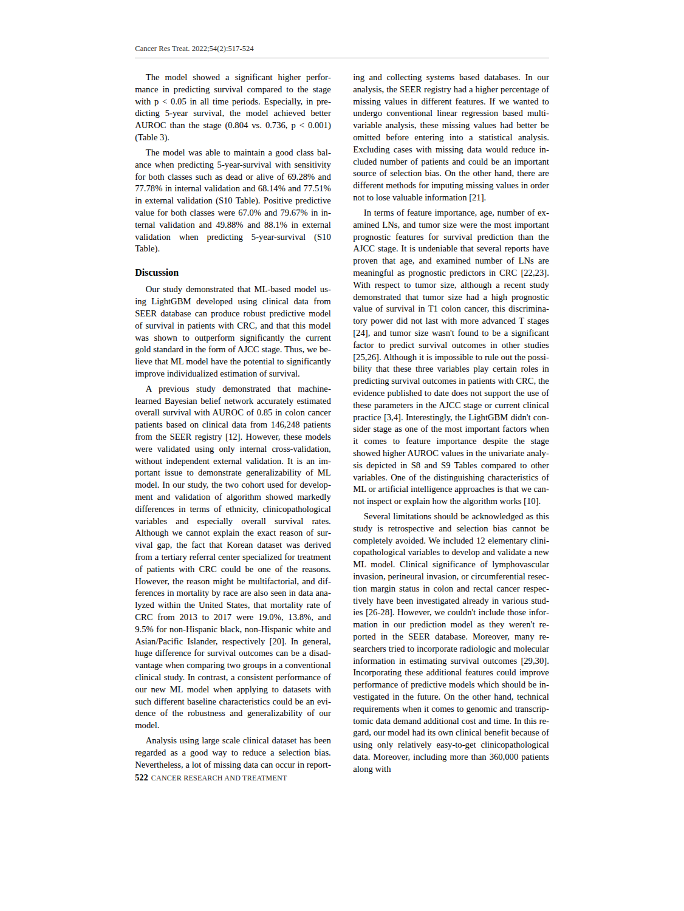Cancer Res Treat. 2022;54(2):517-524
The model showed a significant higher performance in predicting survival compared to the stage with p < 0.05 in all time periods. Especially, in predicting 5-year survival, the model achieved better AUROC than the stage (0.804 vs. 0.736, p < 0.001) (Table 3).
The model was able to maintain a good class balance when predicting 5-year-survival with sensitivity for both classes such as dead or alive of 69.28% and 77.78% in internal validation and 68.14% and 77.51% in external validation (S10 Table). Positive predictive value for both classes were 67.0% and 79.67% in internal validation and 49.88% and 88.1% in external validation when predicting 5-year-survival (S10 Table).
Discussion
Our study demonstrated that ML-based model using LightGBM developed using clinical data from SEER database can produce robust predictive model of survival in patients with CRC, and that this model was shown to outperform significantly the current gold standard in the form of AJCC stage. Thus, we believe that ML model have the potential to significantly improve individualized estimation of survival.
A previous study demonstrated that machine-learned Bayesian belief network accurately estimated overall survival with AUROC of 0.85 in colon cancer patients based on clinical data from 146,248 patients from the SEER registry [12]. However, these models were validated using only internal cross-validation, without independent external validation. It is an important issue to demonstrate generalizability of ML model. In our study, the two cohort used for development and validation of algorithm showed markedly differences in terms of ethnicity, clinicopathological variables and especially overall survival rates. Although we cannot explain the exact reason of survival gap, the fact that Korean dataset was derived from a tertiary referral center specialized for treatment of patients with CRC could be one of the reasons. However, the reason might be multifactorial, and differences in mortality by race are also seen in data analyzed within the United States, that mortality rate of CRC from 2013 to 2017 were 19.0%, 13.8%, and 9.5% for non-Hispanic black, non-Hispanic white and Asian/Pacific Islander, respectively [20]. In general, huge difference for survival outcomes can be a disadvantage when comparing two groups in a conventional clinical study. In contrast, a consistent performance of our new ML model when applying to datasets with such different baseline characteristics could be an evidence of the robustness and generalizability of our model.
Analysis using large scale clinical dataset has been regarded as a good way to reduce a selection bias. Nevertheless, a lot of missing data can occur in reporting and collecting systems based databases. In our analysis, the SEER registry had a higher percentage of missing values in different features. If we wanted to undergo conventional linear regression based multivariable analysis, these missing values had better be omitted before entering into a statistical analysis. Excluding cases with missing data would reduce included number of patients and could be an important source of selection bias. On the other hand, there are different methods for imputing missing values in order not to lose valuable information [21].
In terms of feature importance, age, number of examined LNs, and tumor size were the most important prognostic features for survival prediction than the AJCC stage. It is undeniable that several reports have proven that age, and examined number of LNs are meaningful as prognostic predictors in CRC [22,23]. With respect to tumor size, although a recent study demonstrated that tumor size had a high prognostic value of survival in T1 colon cancer, this discriminatory power did not last with more advanced T stages [24], and tumor size wasn't found to be a significant factor to predict survival outcomes in other studies [25,26]. Although it is impossible to rule out the possibility that these three variables play certain roles in predicting survival outcomes in patients with CRC, the evidence published to date does not support the use of these parameters in the AJCC stage or current clinical practice [3,4]. Interestingly, the LightGBM didn't consider stage as one of the most important factors when it comes to feature importance despite the stage showed higher AUROC values in the univariate analysis depicted in S8 and S9 Tables compared to other variables. One of the distinguishing characteristics of ML or artificial intelligence approaches is that we cannot inspect or explain how the algorithm works [10].
Several limitations should be acknowledged as this study is retrospective and selection bias cannot be completely avoided. We included 12 elementary clinicopathological variables to develop and validate a new ML model. Clinical significance of lymphovascular invasion, perineural invasion, or circumferential resection margin status in colon and rectal cancer respectively have been investigated already in various studies [26-28]. However, we couldn't include those information in our prediction model as they weren't reported in the SEER database. Moreover, many researchers tried to incorporate radiologic and molecular information in estimating survival outcomes [29,30]. Incorporating these additional features could improve performance of predictive models which should be investigated in the future. On the other hand, technical requirements when it comes to genomic and transcriptomic data demand additional cost and time. In this regard, our model had its own clinical benefit because of using only relatively easy-to-get clinicopathological data. Moreover, including more than 360,000 patients along with
522 CANCER RESEARCH AND TREATMENT